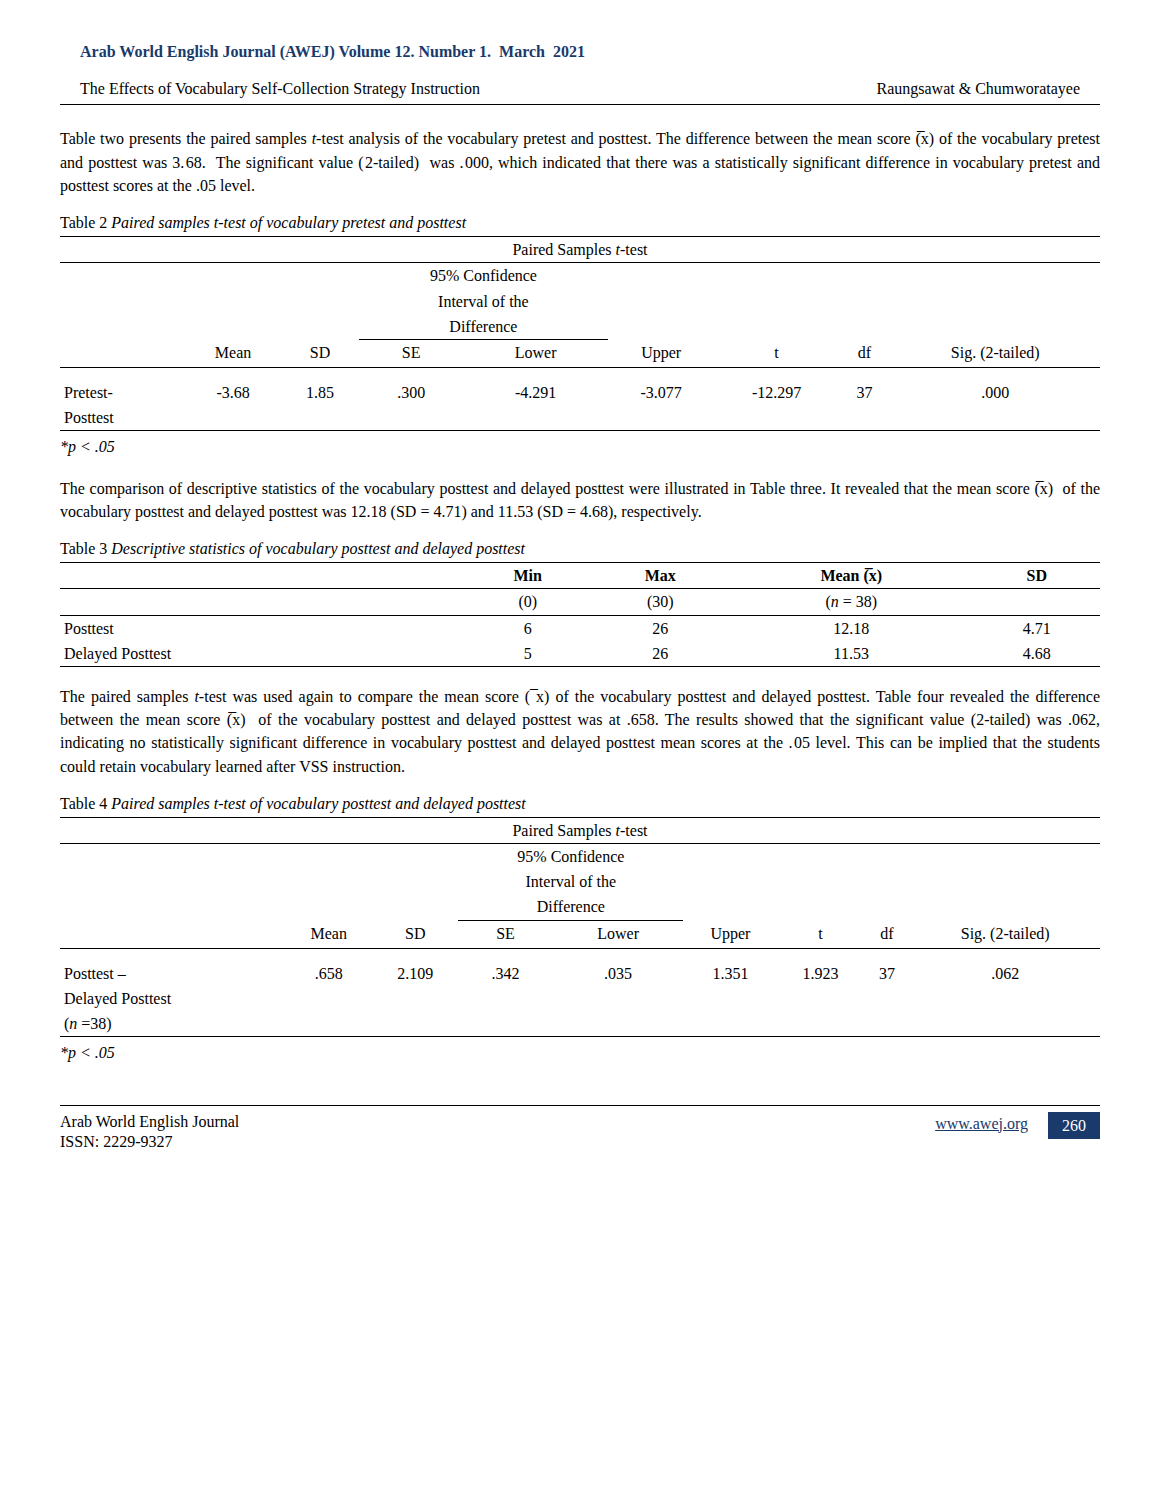Arab World English Journal (AWEJ) Volume 12. Number 1. March 2021
The Effects of Vocabulary Self-Collection Strategy Instruction Raungsawat & Chumworatayee
Table two presents the paired samples t-test analysis of the vocabulary pretest and posttest. The difference between the mean score (̅x) of the vocabulary pretest and posttest was 3. 68. The significant value ( 2-tailed) was . 000, which indicated that there was a statistically significant difference in vocabulary pretest and posttest scores at the .05 level.
Table 2 Paired samples t-test of vocabulary pretest and posttest
| Paired Samples t -test |
| | 95% Confidence | |
| | Interval of the | |
| | Difference | |
| | Mean | SD | SE | Lower | Upper | t | df | Sig. (2-tailed) |
| Pretest- | -3.68 | 1.85 | .300 | -4.291 | -3.077 | -12.297 | 37 | .000 |
| Posttest | | | | | | | | |
*p < .05
The comparison of descriptive statistics of the vocabulary posttest and delayed posttest were illustrated in Table three. It revealed that the mean score (̅x) of the vocabulary posttest and delayed posttest was 12.18 (SD = 4.71) and 11.53 (SD = 4.68), respectively.
Table 3 Descriptive statistics of vocabulary posttest and delayed posttest
| | Min | Max | Mean ( ̅x ) | SD |
| | (0) | (30) | ( n = 38) | |
| Posttest | 6 | 26 | 12.18 | 4.71 |
| Delayed Posttest | 5 | 26 | 11.53 | 4.68 |
The paired samples t-test was used again to compare the mean score ( ̅x) of the vocabulary posttest and delayed posttest. Table four revealed the difference between the mean score (̅x) of the vocabulary posttest and delayed posttest was at .658. The results showed that the significant value (2-tailed) was .062, indicating no statistically significant difference in vocabulary posttest and delayed posttest mean scores at the . 05 level. This can be implied that the students could retain vocabulary learned after VSS instruction.
Table 4 Paired samples t-test of vocabulary posttest and delayed posttest
| Paired Samples t -test |
| | 95% Confidence | |
| | Interval of the | |
| | Difference | |
| | Mean | SD | SE | Lower | Upper | t | df | Sig. (2-tailed) |
| Posttest – | .658 | 2.109 | .342 | .035 | 1.351 | 1.923 | 37 | .062 |
| Delayed Posttest | | | | | | | | |
| ( n =38) | | | | | | | | |
*p < .05
Arab World English Journal
ISSN: 2229-9327
www.awej.org
260